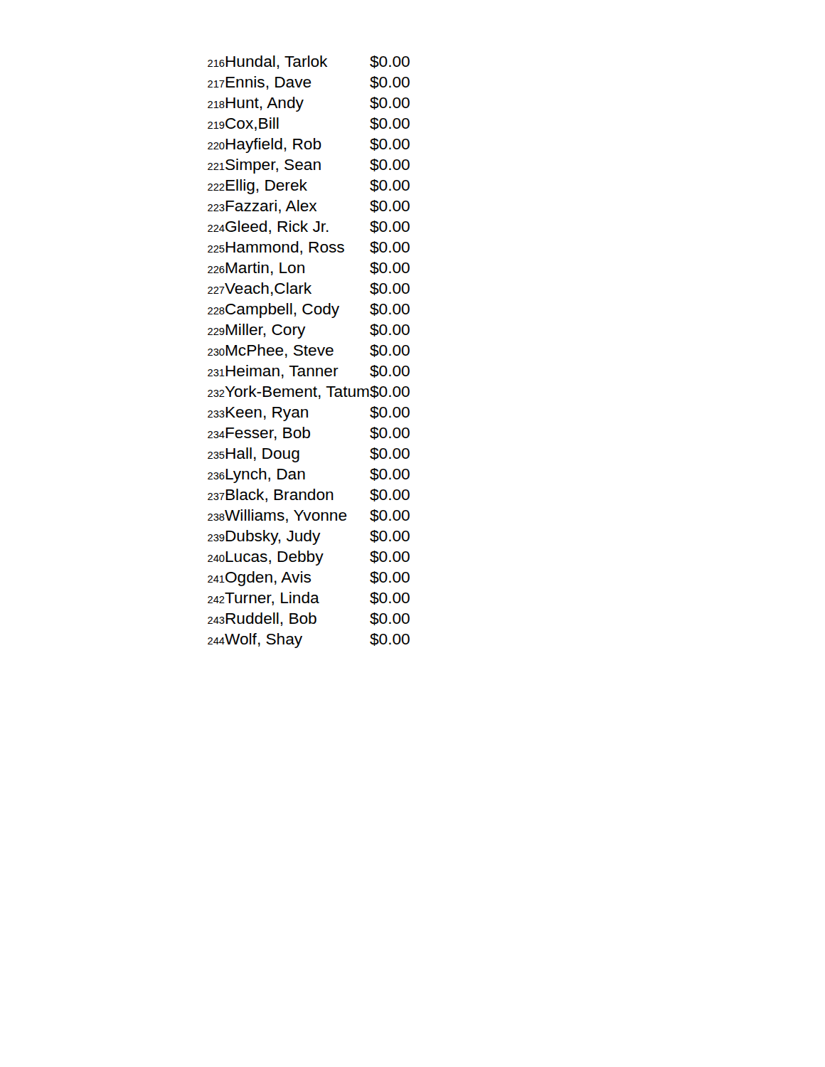| 216 | Hundal, Tarlok | $0.00 |
| 217 | Ennis, Dave | $0.00 |
| 218 | Hunt, Andy | $0.00 |
| 219 | Cox,Bill | $0.00 |
| 220 | Hayfield, Rob | $0.00 |
| 221 | Simper, Sean | $0.00 |
| 222 | Ellig, Derek | $0.00 |
| 223 | Fazzari, Alex | $0.00 |
| 224 | Gleed, Rick Jr. | $0.00 |
| 225 | Hammond, Ross | $0.00 |
| 226 | Martin, Lon | $0.00 |
| 227 | Veach,Clark | $0.00 |
| 228 | Campbell, Cody | $0.00 |
| 229 | Miller, Cory | $0.00 |
| 230 | McPhee, Steve | $0.00 |
| 231 | Heiman, Tanner | $0.00 |
| 232 | York-Bement, Tatum | $0.00 |
| 233 | Keen, Ryan | $0.00 |
| 234 | Fesser, Bob | $0.00 |
| 235 | Hall, Doug | $0.00 |
| 236 | Lynch, Dan | $0.00 |
| 237 | Black, Brandon | $0.00 |
| 238 | Williams, Yvonne | $0.00 |
| 239 | Dubsky, Judy | $0.00 |
| 240 | Lucas, Debby | $0.00 |
| 241 | Ogden, Avis | $0.00 |
| 242 | Turner, Linda | $0.00 |
| 243 | Ruddell, Bob | $0.00 |
| 244 | Wolf, Shay | $0.00 |